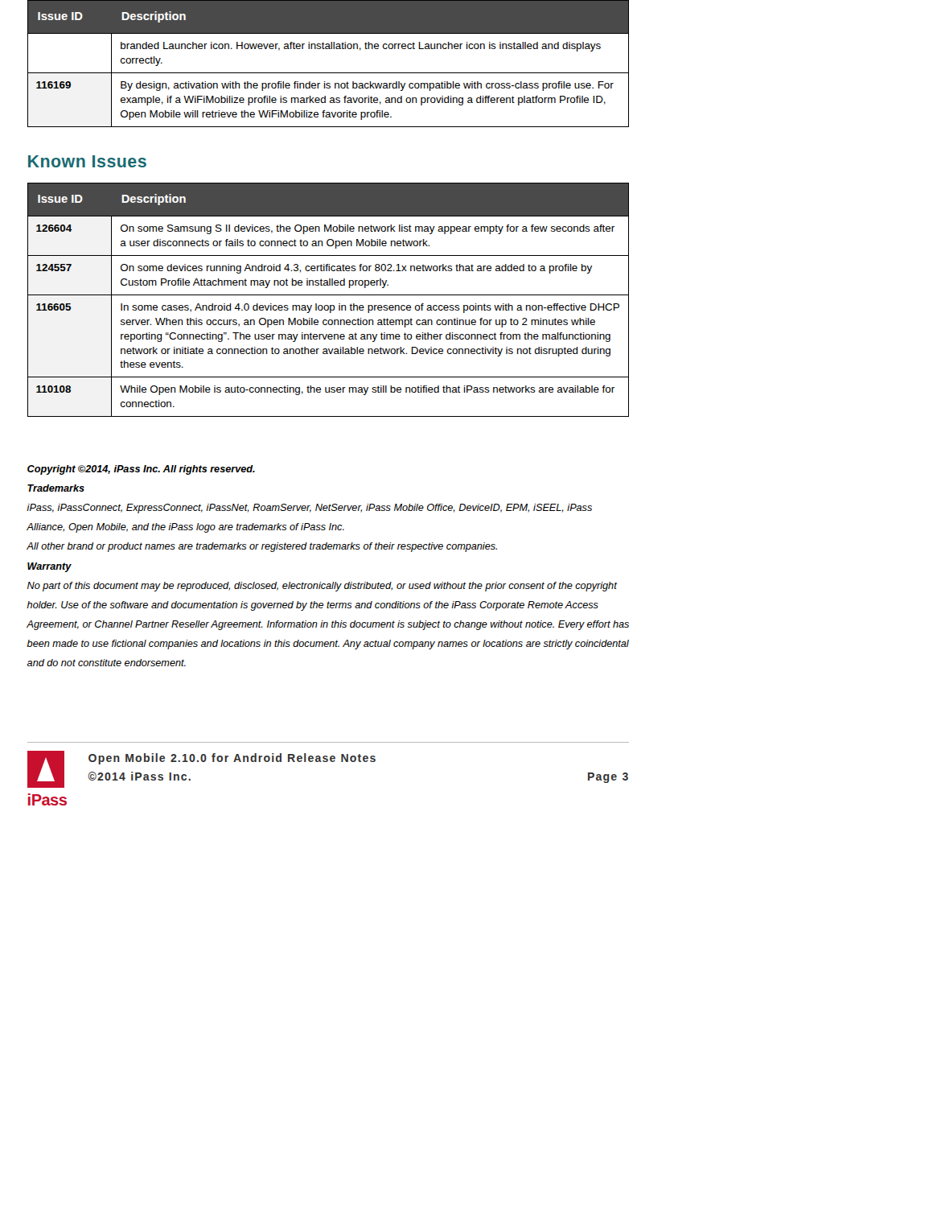| Issue ID | Description |
| --- | --- |
| | branded Launcher icon. However, after installation, the correct Launcher icon is installed and displays correctly. |
| 116169 | By design, activation with the profile finder is not backwardly compatible with cross-class profile use. For example, if a WiFiMobilize profile is marked as favorite, and on providing a different platform Profile ID, Open Mobile will retrieve the WiFiMobilize favorite profile. |
Known Issues
| Issue ID | Description |
| --- | --- |
| 126604 | On some Samsung S II devices, the Open Mobile network list may appear empty for a few seconds after a user disconnects or fails to connect to an Open Mobile network. |
| 124557 | On some devices running Android 4.3, certificates for 802.1x networks that are added to a profile by Custom Profile Attachment may not be installed properly. |
| 116605 | In some cases, Android 4.0 devices may loop in the presence of access points with a non-effective DHCP server. When this occurs, an Open Mobile connection attempt can continue for up to 2 minutes while reporting “Connecting”. The user may intervene at any time to either disconnect from the malfunctioning network or initiate a connection to another available network. Device connectivity is not disrupted during these events. |
| 110108 | While Open Mobile is auto-connecting, the user may still be notified that iPass networks are available for connection. |
Copyright ©2014, iPass Inc. All rights reserved.
Trademarks
iPass, iPassConnect, ExpressConnect, iPassNet, RoamServer, NetServer, iPass Mobile Office, DeviceID, EPM, iSEEL, iPass Alliance, Open Mobile, and the iPass logo are trademarks of iPass Inc.
All other brand or product names are trademarks or registered trademarks of their respective companies.
Warranty
No part of this document may be reproduced, disclosed, electronically distributed, or used without the prior consent of the copyright holder. Use of the software and documentation is governed by the terms and conditions of the iPass Corporate Remote Access Agreement, or Channel Partner Reseller Agreement. Information in this document is subject to change without notice. Every effort has been made to use fictional companies and locations in this document. Any actual company names or locations are strictly coincidental and do not constitute endorsement.
iPass
Open Mobile 2.10.0 for Android Release Notes
©2014 iPass Inc. Page 3